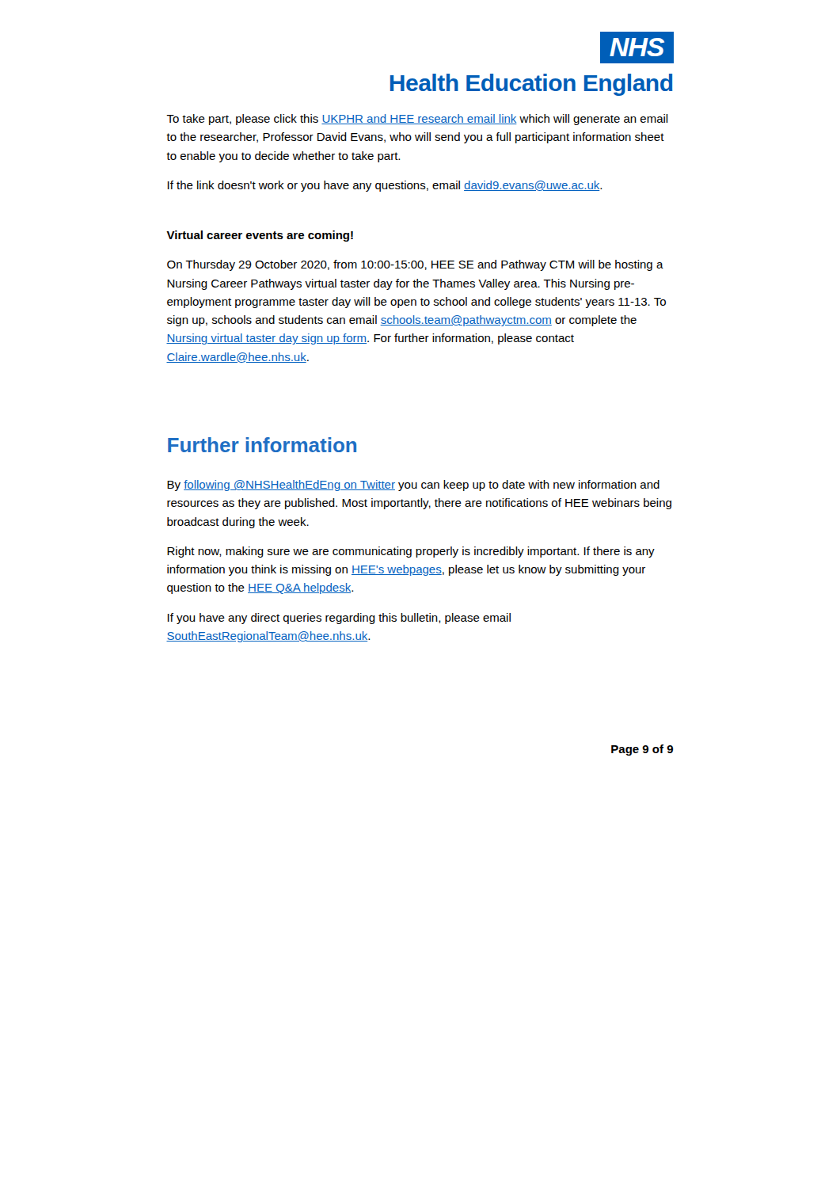NHS
Health Education England
To take part, please click this UKPHR and HEE research email link which will generate an email to the researcher, Professor David Evans, who will send you a full participant information sheet to enable you to decide whether to take part.
If the link doesn't work or you have any questions, email david9.evans@uwe.ac.uk.
Virtual career events are coming!
On Thursday 29 October 2020, from 10:00-15:00, HEE SE and Pathway CTM will be hosting a Nursing Career Pathways virtual taster day for the Thames Valley area. This Nursing pre-employment programme taster day will be open to school and college students' years 11-13. To sign up, schools and students can email schools.team@pathwayctm.com or complete the Nursing virtual taster day sign up form. For further information, please contact Claire.wardle@hee.nhs.uk.
Further information
By following @NHSHealthEdEng on Twitter you can keep up to date with new information and resources as they are published. Most importantly, there are notifications of HEE webinars being broadcast during the week.
Right now, making sure we are communicating properly is incredibly important. If there is any information you think is missing on HEE's webpages, please let us know by submitting your question to the HEE Q&A helpdesk.
If you have any direct queries regarding this bulletin, please email SouthEastRegionalTeam@hee.nhs.uk.
Page 9 of 9